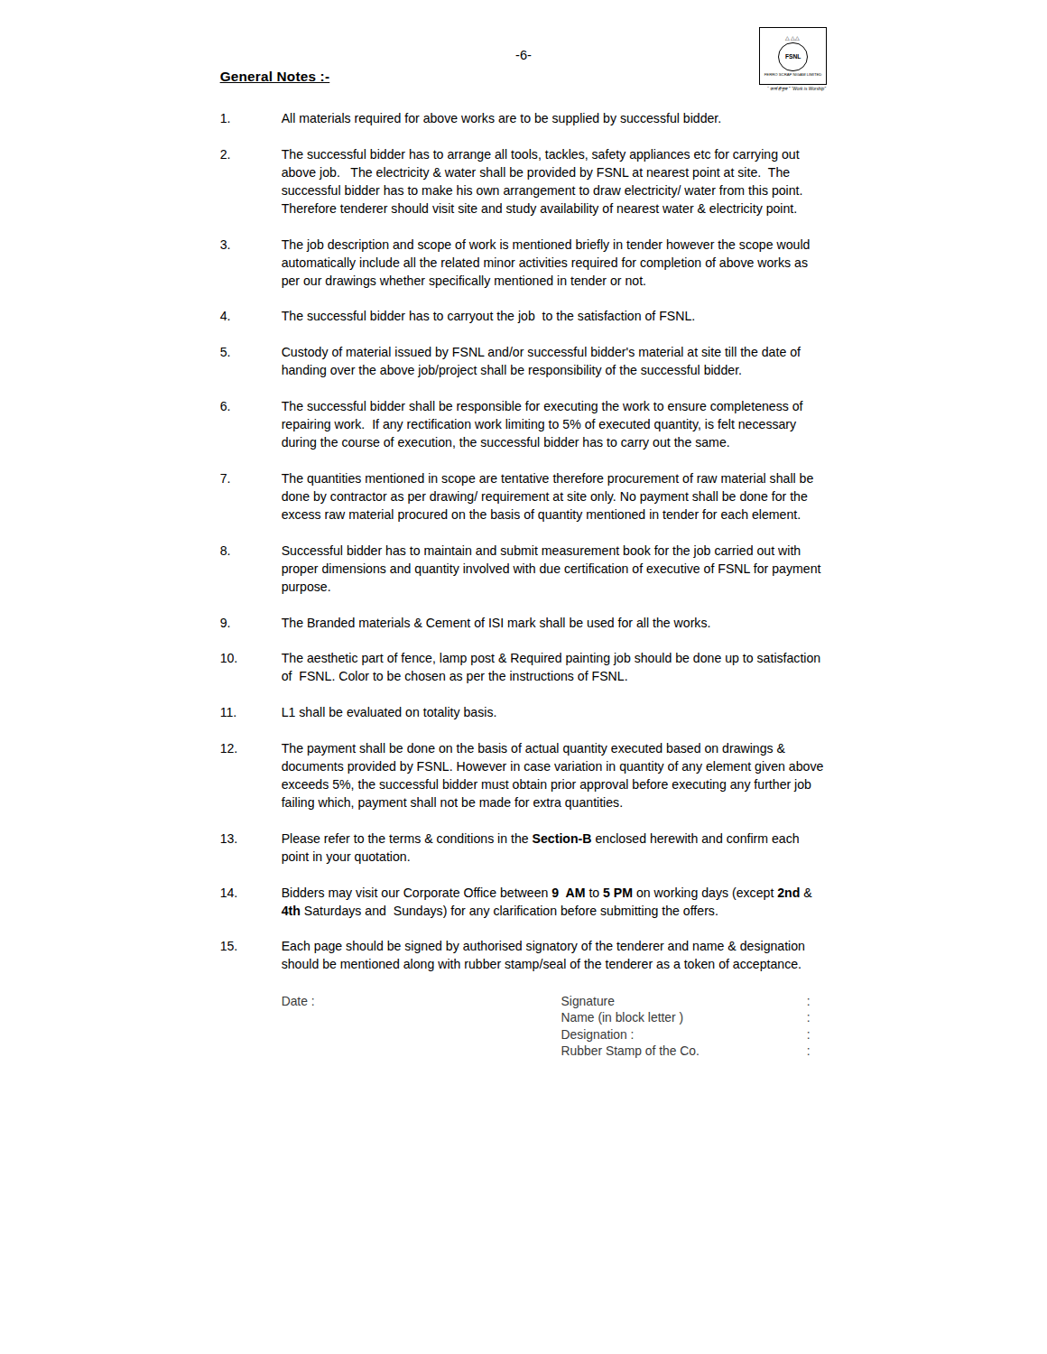△△△
FSNL
FERRO SCRAP NIGAM LIMITED
“ कार्य ही पूजा ” “Work is Worship”
-6-
General Notes :-
1. All materials required for above works are to be supplied by successful bidder.
2. The successful bidder has to arrange all tools, tackles, safety appliances etc for carrying out above job. The electricity & water shall be provided by FSNL at nearest point at site. The successful bidder has to make his own arrangement to draw electricity/ water from this point. Therefore tenderer should visit site and study availability of nearest water & electricity point.
3. The job description and scope of work is mentioned briefly in tender however the scope would automatically include all the related minor activities required for completion of above works as per our drawings whether specifically mentioned in tender or not.
4. The successful bidder has to carryout the job to the satisfaction of FSNL.
5. Custody of material issued by FSNL and/or successful bidder's material at site till the date of handing over the above job/project shall be responsibility of the successful bidder.
6. The successful bidder shall be responsible for executing the work to ensure completeness of repairing work. If any rectification work limiting to 5% of executed quantity, is felt necessary during the course of execution, the successful bidder has to carry out the same.
7. The quantities mentioned in scope are tentative therefore procurement of raw material shall be done by contractor as per drawing/ requirement at site only. No payment shall be done for the excess raw material procured on the basis of quantity mentioned in tender for each element.
8. Successful bidder has to maintain and submit measurement book for the job carried out with proper dimensions and quantity involved with due certification of executive of FSNL for payment purpose.
9. The Branded materials & Cement of ISI mark shall be used for all the works.
10. The aesthetic part of fence, lamp post & Required painting job should be done up to satisfaction of FSNL. Color to be chosen as per the instructions of FSNL.
11. L1 shall be evaluated on totality basis.
12. The payment shall be done on the basis of actual quantity executed based on drawings & documents provided by FSNL. However in case variation in quantity of any element given above exceeds 5%, the successful bidder must obtain prior approval before executing any further job failing which, payment shall not be made for extra quantities.
13. Please refer to the terms & conditions in the Section-B enclosed herewith and confirm each point in your quotation.
14. Bidders may visit our Corporate Office between 9 AM to 5 PM on working days (except 2nd & 4th Saturdays and Sundays) for any clarification before submitting the offers.
15. Each page should be signed by authorised signatory of the tenderer and name & designation should be mentioned along with rubber stamp/seal of the tenderer as a token of acceptance.
Date :
| Signature | : |
| Name (in block letter ) | : |
| Designation : | : |
| Rubber Stamp of the Co. | : |